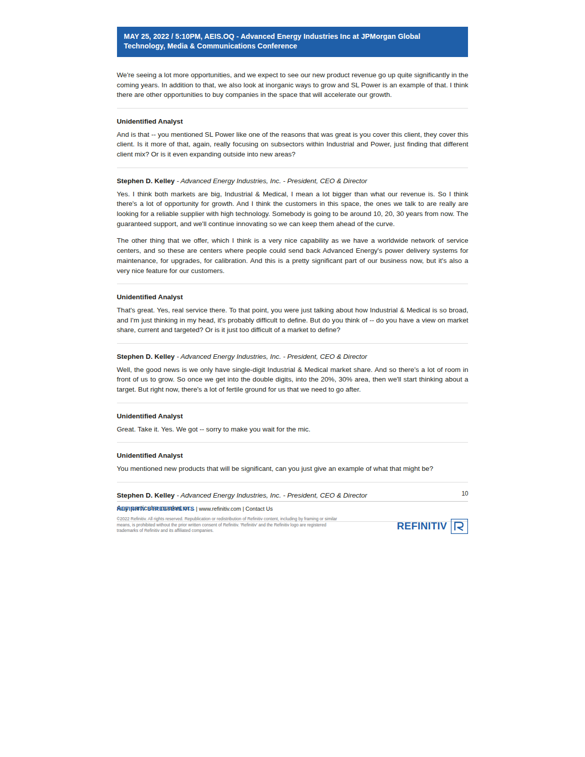MAY 25, 2022 / 5:10PM, AEIS.OQ - Advanced Energy Industries Inc at JPMorgan Global Technology, Media & Communications Conference
We're seeing a lot more opportunities, and we expect to see our new product revenue go up quite significantly in the coming years. In addition to that, we also look at inorganic ways to grow and SL Power is an example of that. I think there are other opportunities to buy companies in the space that will accelerate our growth.
Unidentified Analyst
And is that -- you mentioned SL Power like one of the reasons that was great is you cover this client, they cover this client. Is it more of that, again, really focusing on subsectors within Industrial and Power, just finding that different client mix? Or is it even expanding outside into new areas?
Stephen D. Kelley - Advanced Energy Industries, Inc. - President, CEO & Director
Yes. I think both markets are big, Industrial & Medical, I mean a lot bigger than what our revenue is. So I think there's a lot of opportunity for growth. And I think the customers in this space, the ones we talk to are really are looking for a reliable supplier with high technology. Somebody is going to be around 10, 20, 30 years from now. The guaranteed support, and we'll continue innovating so we can keep them ahead of the curve.
The other thing that we offer, which I think is a very nice capability as we have a worldwide network of service centers, and so these are centers where people could send back Advanced Energy's power delivery systems for maintenance, for upgrades, for calibration. And this is a pretty significant part of our business now, but it's also a very nice feature for our customers.
Unidentified Analyst
That's great. Yes, real service there. To that point, you were just talking about how Industrial & Medical is so broad, and I'm just thinking in my head, it's probably difficult to define. But do you think of -- do you have a view on market share, current and targeted? Or is it just too difficult of a market to define?
Stephen D. Kelley - Advanced Energy Industries, Inc. - President, CEO & Director
Well, the good news is we only have single-digit Industrial & Medical market share. And so there's a lot of room in front of us to grow. So once we get into the double digits, into the 20%, 30% area, then we'll start thinking about a target. But right now, there's a lot of fertile ground for us that we need to go after.
Unidentified Analyst
Great. Take it. Yes. We got -- sorry to make you wait for the mic.
Unidentified Analyst
You mentioned new products that will be significant, can you just give an example of what that might be?
Stephen D. Kelley - Advanced Energy Industries, Inc. - President, CEO & Director
Any particular market or...
10
REFINITIV STREETEVENTS | www.refinitiv.com | Contact Us
©2022 Refinitiv. All rights reserved. Republication or redistribution of Refinitiv content, including by framing or similar means, is prohibited without the prior written consent of Refinitiv. 'Refinitiv' and the Refinitiv logo are registered trademarks of Refinitiv and its affiliated companies.
REFINITIV